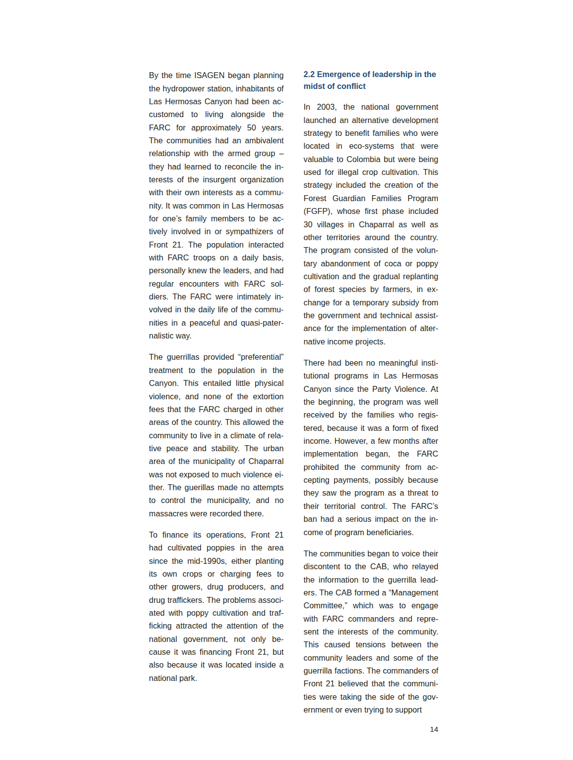By the time ISAGEN began planning the hydropower station, inhabitants of Las Hermosas Canyon had been accustomed to living alongside the FARC for approximately 50 years. The communities had an ambivalent relationship with the armed group – they had learned to reconcile the interests of the insurgent organization with their own interests as a community. It was common in Las Hermosas for one’s family members to be actively involved in or sympathizers of Front 21. The population interacted with FARC troops on a daily basis, personally knew the leaders, and had regular encounters with FARC soldiers. The FARC were intimately involved in the daily life of the communities in a peaceful and quasi-paternalistic way.
The guerrillas provided “preferential” treatment to the population in the Canyon. This entailed little physical violence, and none of the extortion fees that the FARC charged in other areas of the country. This allowed the community to live in a climate of relative peace and stability. The urban area of the municipality of Chaparral was not exposed to much violence either. The guerillas made no attempts to control the municipality, and no massacres were recorded there.
To finance its operations, Front 21 had cultivated poppies in the area since the mid-1990s, either planting its own crops or charging fees to other growers, drug producers, and drug traffickers. The problems associated with poppy cultivation and trafficking attracted the attention of the national government, not only because it was financing Front 21, but also because it was located inside a national park.
2.2 Emergence of leadership in the midst of conflict
In 2003, the national government launched an alternative development strategy to benefit families who were located in eco-systems that were valuable to Colombia but were being used for illegal crop cultivation. This strategy included the creation of the Forest Guardian Families Program (FGFP), whose first phase included 30 villages in Chaparral as well as other territories around the country. The program consisted of the voluntary abandonment of coca or poppy cultivation and the gradual replanting of forest species by farmers, in exchange for a temporary subsidy from the government and technical assistance for the implementation of alternative income projects.
There had been no meaningful institutional programs in Las Hermosas Canyon since the Party Violence. At the beginning, the program was well received by the families who registered, because it was a form of fixed income. However, a few months after implementation began, the FARC prohibited the community from accepting payments, possibly because they saw the program as a threat to their territorial control. The FARC’s ban had a serious impact on the income of program beneficiaries.
The communities began to voice their discontent to the CAB, who relayed the information to the guerrilla leaders. The CAB formed a “Management Committee,” which was to engage with FARC commanders and represent the interests of the community. This caused tensions between the community leaders and some of the guerrilla factions. The commanders of Front 21 believed that the communities were taking the side of the government or even trying to support
14